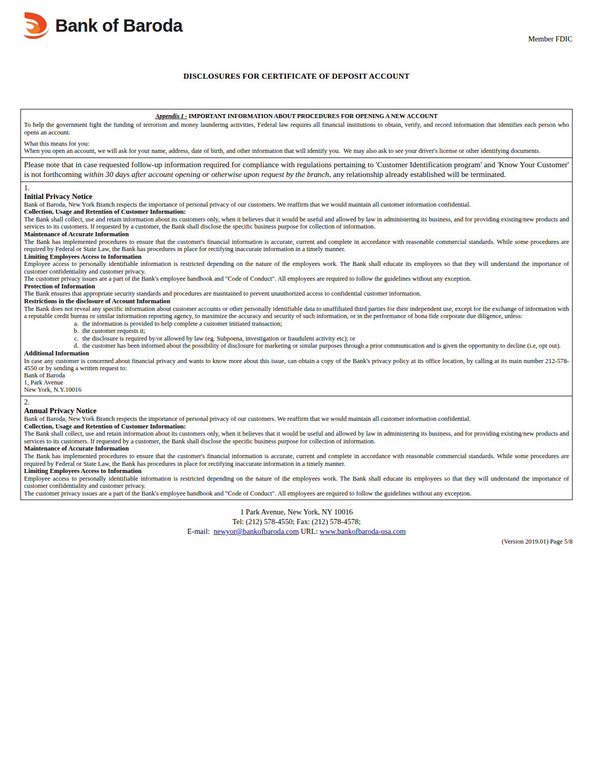Bank of Baroda
Member FDIC
Disclosures for Certificate of Deposit Account
Appendix I - IMPORTANT INFORMATION ABOUT PROCEDURES FOR OPENING A NEW ACCOUNT
To help the government fight the funding of terrorism and money laundering activities, Federal law requires all financial institutions to obtain, verify, and record information that identifies each person who opens an account.
What this means for you:
When you open an account, we will ask for your name, address, date of birth, and other information that will identify you. We may also ask to see your driver's license or other identifying documents.
Please note that in case requested follow-up information required for compliance with regulations pertaining to 'Customer Identification program' and 'Know Your Customer' is not forthcoming within 30 days after account opening or otherwise upon request by the branch, any relationship already established will be terminated.
1.
Initial Privacy Notice
Bank of Baroda, New York Branch respects the importance of personal privacy of our customers. We reaffirm that we would maintain all customer information confidential.
Collection, Usage and Retention of Customer Information:
The Bank shall collect, use and retain information about its customers only, when it believes that it would be useful and allowed by law in administering its business, and for providing existing/new products and services to its customers. If requested by a customer, the Bank shall disclose the specific business purpose for collection of information.
Maintenance of Accurate Information
The Bank has implemented procedures to ensure that the customer's financial information is accurate, current and complete in accordance with reasonable commercial standards. While some procedures are required by Federal or State Law, the Bank has procedures in place for rectifying inaccurate information in a timely manner.
Limiting Employees Access to Information
Employee access to personally identifiable information is restricted depending on the nature of the employees work. The Bank shall educate its employees so that they will understand the importance of customer confidentiality and customer privacy.
The customer privacy issues are a part of the Bank's employee handbook and "Code of Conduct". All employees are required to follow the guidelines without any exception.
Protection of Information
The Bank ensures that appropriate security standards and procedures are maintained to prevent unauthorized access to confidential customer information.
Restrictions in the disclosure of Account Information
The Bank does not reveal any specific information about customer accounts or other personally identifiable data to unaffiliated third parties for their independent use, except for the exchange of information with a reputable credit bureau or similar information reporting agency, to maximize the accuracy and security of such information, or in the performance of bona fide corporate due diligence, unless:
the information is provided to help complete a customer initiated transaction;
the customer requests it;
the disclosure is required by/or allowed by law (eg. Subpoena, investigation or fraudulent activity etc); or
the customer has been informed about the possibility of disclosure for marketing or similar purposes through a prior communication and is given the opportunity to decline (i.e, opt out).
Additional Information
In case any customer is concerned about financial privacy and wants to know more about this issue, can obtain a copy of the Bank's privacy policy at its office location, by calling at its main number 212-578-4550 or by sending a written request to:
Bank of Baroda
1, Park Avenue
New York, N.Y.10016
2.
Annual Privacy Notice
Bank of Baroda, New York Branch respects the importance of personal privacy of our customers. We reaffirm that we would maintain all customer information confidential.
Collection, Usage and Retention of Customer Information:
The Bank shall collect, use and retain information about its customers only, when it believes that it would be useful and allowed by law in administering its business, and for providing existing/new products and services to its customers. If requested by a customer, the Bank shall disclose the specific business purpose for collection of information.
Maintenance of Accurate Information
The Bank has implemented procedures to ensure that the customer's financial information is accurate, current and complete in accordance with reasonable commercial standards. While some procedures are required by Federal or State Law, the Bank has procedures in place for rectifying inaccurate information in a timely manner.
Limiting Employees Access to Information
Employee access to personally identifiable information is restricted depending on the nature of the employees work. The Bank shall educate its employees so that they will understand the importance of customer confidentiality and customer privacy.
The customer privacy issues are a part of the Bank's employee handbook and "Code of Conduct". All employees are required to follow the guidelines without any exception.
1 Park Avenue, New York, NY 10016
Tel: (212) 578-4550; Fax: (212) 578-4578;
E-mail: newyor@bankofbaroda.com URL: www.bankofbaroda-usa.com
(Version 2019.01) Page 5/8